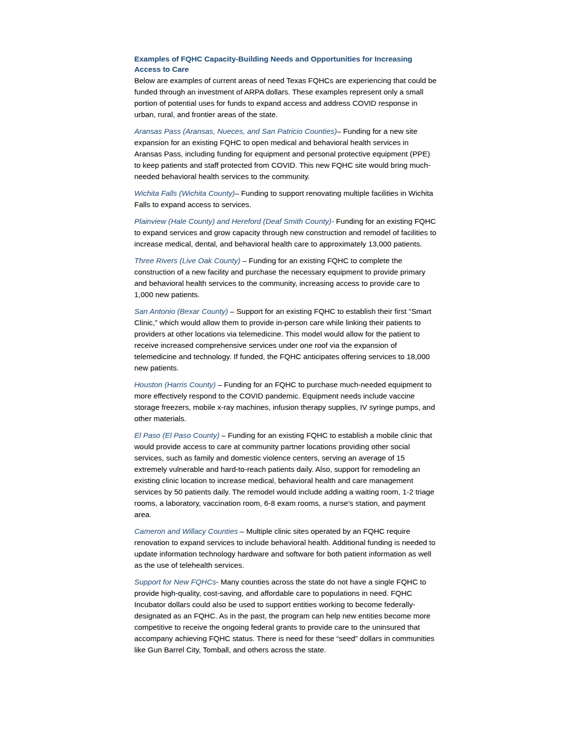Examples of FQHC Capacity-Building Needs and Opportunities for Increasing Access to Care
Below are examples of current areas of need Texas FQHCs are experiencing that could be funded through an investment of ARPA dollars. These examples represent only a small portion of potential uses for funds to expand access and address COVID response in urban, rural, and frontier areas of the state.
Aransas Pass (Aransas, Nueces, and San Patricio Counties)– Funding for a new site expansion for an existing FQHC to open medical and behavioral health services in Aransas Pass, including funding for equipment and personal protective equipment (PPE) to keep patients and staff protected from COVID. This new FQHC site would bring much-needed behavioral health services to the community.
Wichita Falls (Wichita County)– Funding to support renovating multiple facilities in Wichita Falls to expand access to services.
Plainview (Hale County) and Hereford (Deaf Smith County)- Funding for an existing FQHC to expand services and grow capacity through new construction and remodel of facilities to increase medical, dental, and behavioral health care to approximately 13,000 patients.
Three Rivers (Live Oak County) – Funding for an existing FQHC to complete the construction of a new facility and purchase the necessary equipment to provide primary and behavioral health services to the community, increasing access to provide care to 1,000 new patients.
San Antonio (Bexar County) – Support for an existing FQHC to establish their first “Smart Clinic,” which would allow them to provide in-person care while linking their patients to providers at other locations via telemedicine. This model would allow for the patient to receive increased comprehensive services under one roof via the expansion of telemedicine and technology. If funded, the FQHC anticipates offering services to 18,000 new patients.
Houston (Harris County) – Funding for an FQHC to purchase much-needed equipment to more effectively respond to the COVID pandemic. Equipment needs include vaccine storage freezers, mobile x-ray machines, infusion therapy supplies, IV syringe pumps, and other materials.
El Paso (El Paso County) – Funding for an existing FQHC to establish a mobile clinic that would provide access to care at community partner locations providing other social services, such as family and domestic violence centers, serving an average of 15 extremely vulnerable and hard-to-reach patients daily. Also, support for remodeling an existing clinic location to increase medical, behavioral health and care management services by 50 patients daily. The remodel would include adding a waiting room, 1-2 triage rooms, a laboratory, vaccination room, 6-8 exam rooms, a nurse’s station, and payment area.
Cameron and Willacy Counties – Multiple clinic sites operated by an FQHC require renovation to expand services to include behavioral health. Additional funding is needed to update information technology hardware and software for both patient information as well as the use of telehealth services.
Support for New FQHCs- Many counties across the state do not have a single FQHC to provide high-quality, cost-saving, and affordable care to populations in need. FQHC Incubator dollars could also be used to support entities working to become federally-designated as an FQHC. As in the past, the program can help new entities become more competitive to receive the ongoing federal grants to provide care to the uninsured that accompany achieving FQHC status. There is need for these “seed” dollars in communities like Gun Barrel City, Tomball, and others across the state.